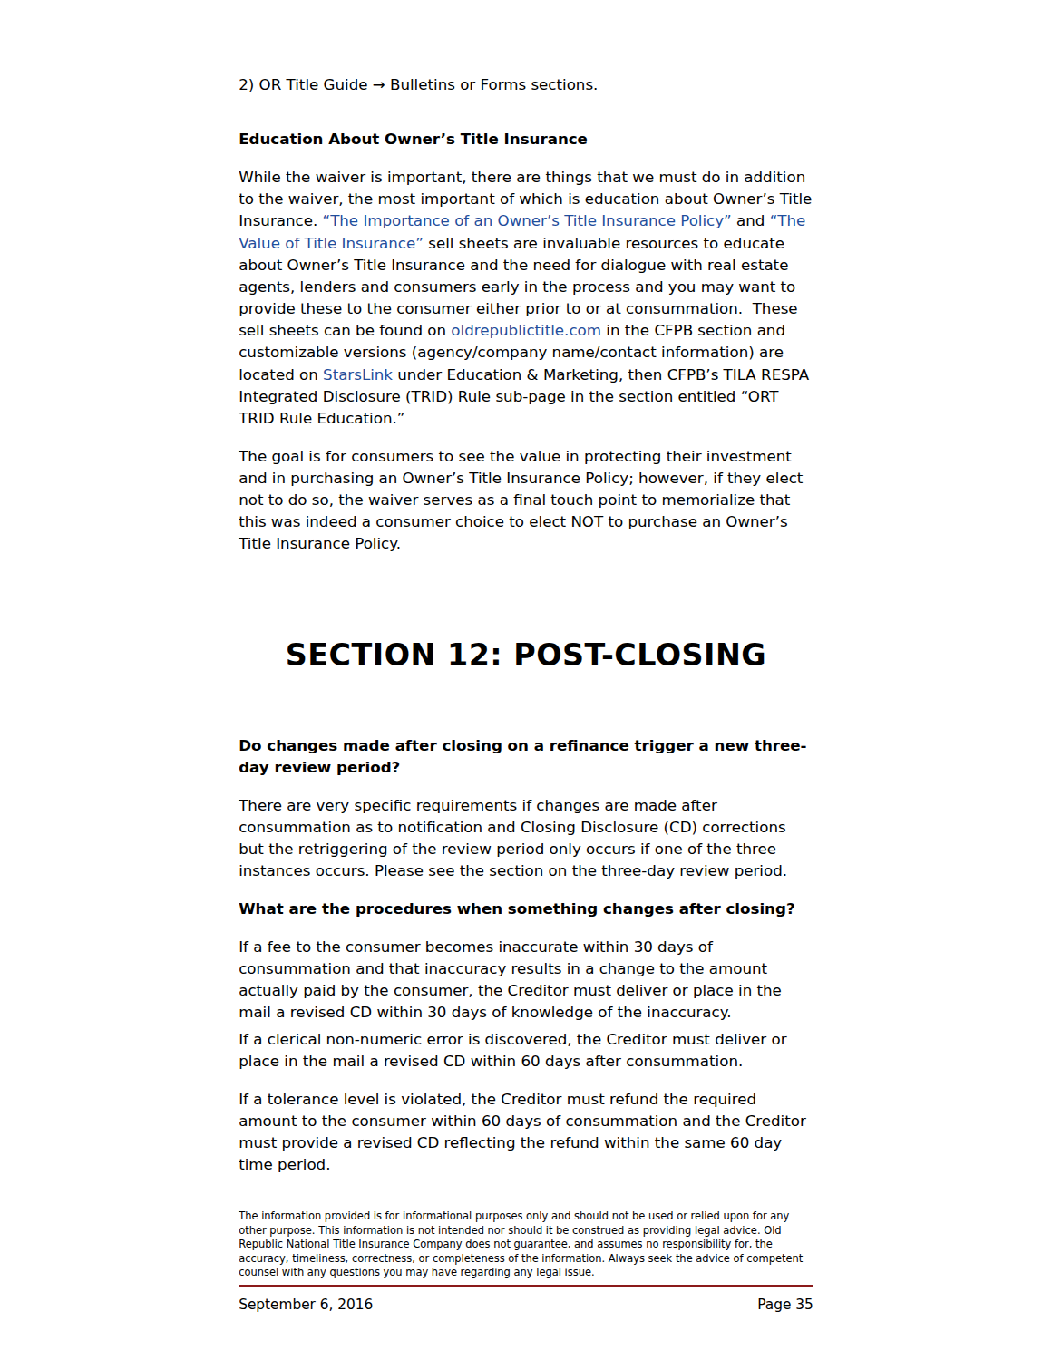2) OR Title Guide → Bulletins or Forms sections.
Education About Owner’s Title Insurance
While the waiver is important, there are things that we must do in addition to the waiver, the most important of which is education about Owner’s Title Insurance. “The Importance of an Owner’s Title Insurance Policy” and “The Value of Title Insurance” sell sheets are invaluable resources to educate about Owner’s Title Insurance and the need for dialogue with real estate agents, lenders and consumers early in the process and you may want to provide these to the consumer either prior to or at consummation. These sell sheets can be found on oldrepublictitle.com in the CFPB section and customizable versions (agency/company name/contact information) are located on StarsLink under Education & Marketing, then CFPB’s TILA RESPA Integrated Disclosure (TRID) Rule sub-page in the section entitled “ORT TRID Rule Education.”
The goal is for consumers to see the value in protecting their investment and in purchasing an Owner’s Title Insurance Policy; however, if they elect not to do so, the waiver serves as a final touch point to memorialize that this was indeed a consumer choice to elect NOT to purchase an Owner’s Title Insurance Policy.
SECTION 12: POST-CLOSING
Do changes made after closing on a refinance trigger a new three-day review period?
There are very specific requirements if changes are made after consummation as to notification and Closing Disclosure (CD) corrections but the retriggering of the review period only occurs if one of the three instances occurs. Please see the section on the three-day review period.
What are the procedures when something changes after closing?
If a fee to the consumer becomes inaccurate within 30 days of consummation and that inaccuracy results in a change to the amount actually paid by the consumer, the Creditor must deliver or place in the mail a revised CD within 30 days of knowledge of the inaccuracy.
If a clerical non-numeric error is discovered, the Creditor must deliver or place in the mail a revised CD within 60 days after consummation.
If a tolerance level is violated, the Creditor must refund the required amount to the consumer within 60 days of consummation and the Creditor must provide a revised CD reflecting the refund within the same 60 day time period.
The information provided is for informational purposes only and should not be used or relied upon for any other purpose. This information is not intended nor should it be construed as providing legal advice. Old Republic National Title Insurance Company does not guarantee, and assumes no responsibility for, the accuracy, timeliness, correctness, or completeness of the information. Always seek the advice of competent counsel with any questions you may have regarding any legal issue.
September 6, 2016 Page 35